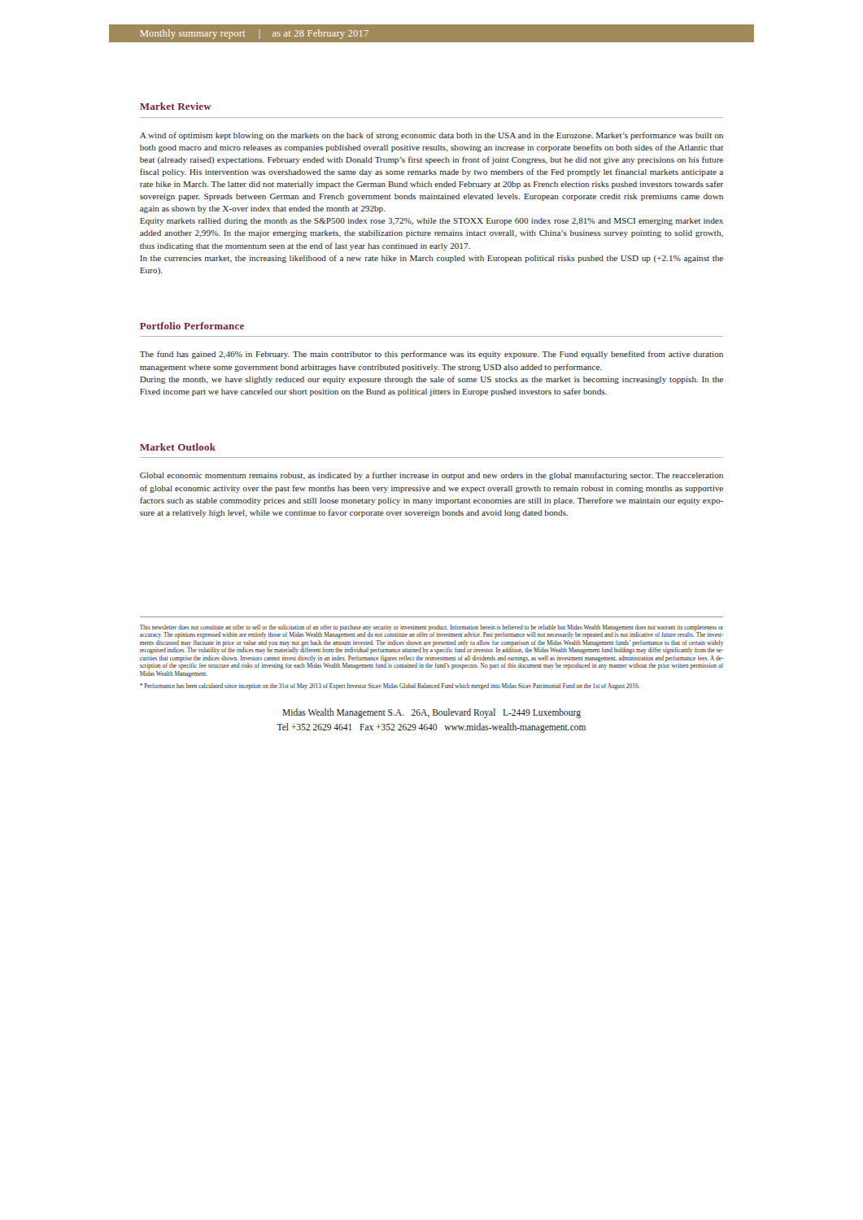Monthly summary report | as at 28 February 2017
Market Review
A wind of optimism kept blowing on the markets on the back of strong economic data both in the USA and in the Eurozone. Market’s performance was built on both good macro and micro releases as companies published overall positive results, showing an increase in corporate benefits on both sides of the Atlantic that beat (already raised) expectations. February ended with Donald Trump’s first speech in front of joint Congress, but he did not give any precisions on his future fiscal policy. His intervention was overshadowed the same day as some remarks made by two members of the Fed promptly let financial markets anticipate a rate hike in March. The latter did not materially impact the German Bund which ended February at 20bp as French election risks pushed investors towards safer sovereign paper. Spreads between German and French government bonds maintained elevated levels. European corporate credit risk premiums came down again as shown by the X-over index that ended the month at 292bp.
Equity markets rallied during the month as the S&P500 index rose 3,72%, while the STOXX Europe 600 index rose 2,81% and MSCI emerging market index added another 2,99%. In the major emerging markets, the stabilization picture remains intact overall, with China’s business survey pointing to solid growth, thus indicating that the momentum seen at the end of last year has continued in early 2017.
In the currencies market, the increasing likelihood of a new rate hike in March coupled with European political risks pushed the USD up (+2.1% against the Euro).
Portfolio Performance
The fund has gained 2,46% in February. The main contributor to this performance was its equity exposure. The Fund equally benefited from active duration management where some government bond arbitrages have contributed positively. The strong USD also added to performance.
During the month, we have slightly reduced our equity exposure through the sale of some US stocks as the market is becoming increasingly toppish. In the Fixed income part we have canceled our short position on the Bund as political jitters in Europe pushed investors to safer bonds.
Market Outlook
Global economic momentum remains robust, as indicated by a further increase in output and new orders in the global manufacturing sector. The reacceleration of global economic activity over the past few months has been very impressive and we expect overall growth to remain robust in coming months as supportive factors such as stable commodity prices and still loose monetary policy in many important economies are still in place. Therefore we maintain our equity exposure at a relatively high level, while we continue to favor corporate over sovereign bonds and avoid long dated bonds.
This newsletter does not constitute an offer to sell or the solicitation of an offer to purchase any security or investment product. Information herein is believed to be reliable but Midas Wealth Management does not warrant its completeness or accuracy. The opinions expressed within are entirely those of Midas Wealth Management and do not constitute an offer of investment advice. Past performance will not necessarily be repeated and is not indicative of future results. The investments discussed may fluctuate in price or value and you may not get back the amount invested. The indices shown are presented only to allow for comparison of the Midas Wealth Management funds’ performance to that of certain widely recognised indices. The volatility of the indices may be materially different from the individual performance attained by a specific fund or investor. In addition, the Midas Wealth Management fund holdings may differ significantly from the securities that comprise the indices shown. Investors cannot invest directly in an index. Performance figures reflect the reinvestment of all dividends and earnings, as well as investment management, administration and performance fees. A description of the specific fee structure and risks of investing for each Midas Wealth Management fund is contained in the fund’s prospectus. No part of this document may be reproduced in any manner without the prior written permission of Midas Wealth Management.
* Performance has been calculated since inception on the 31st of May 2013 of Expert Investor Sicav Midas Global Balanced Fund which merged into Midas Sicav Patrimonial Fund on the 1st of August 2016.
Midas Wealth Management S.A. 26A, Boulevard Royal L-2449 Luxembourg
Tel +352 2629 4641 Fax +352 2629 4640 www.midas-wealth-management.com